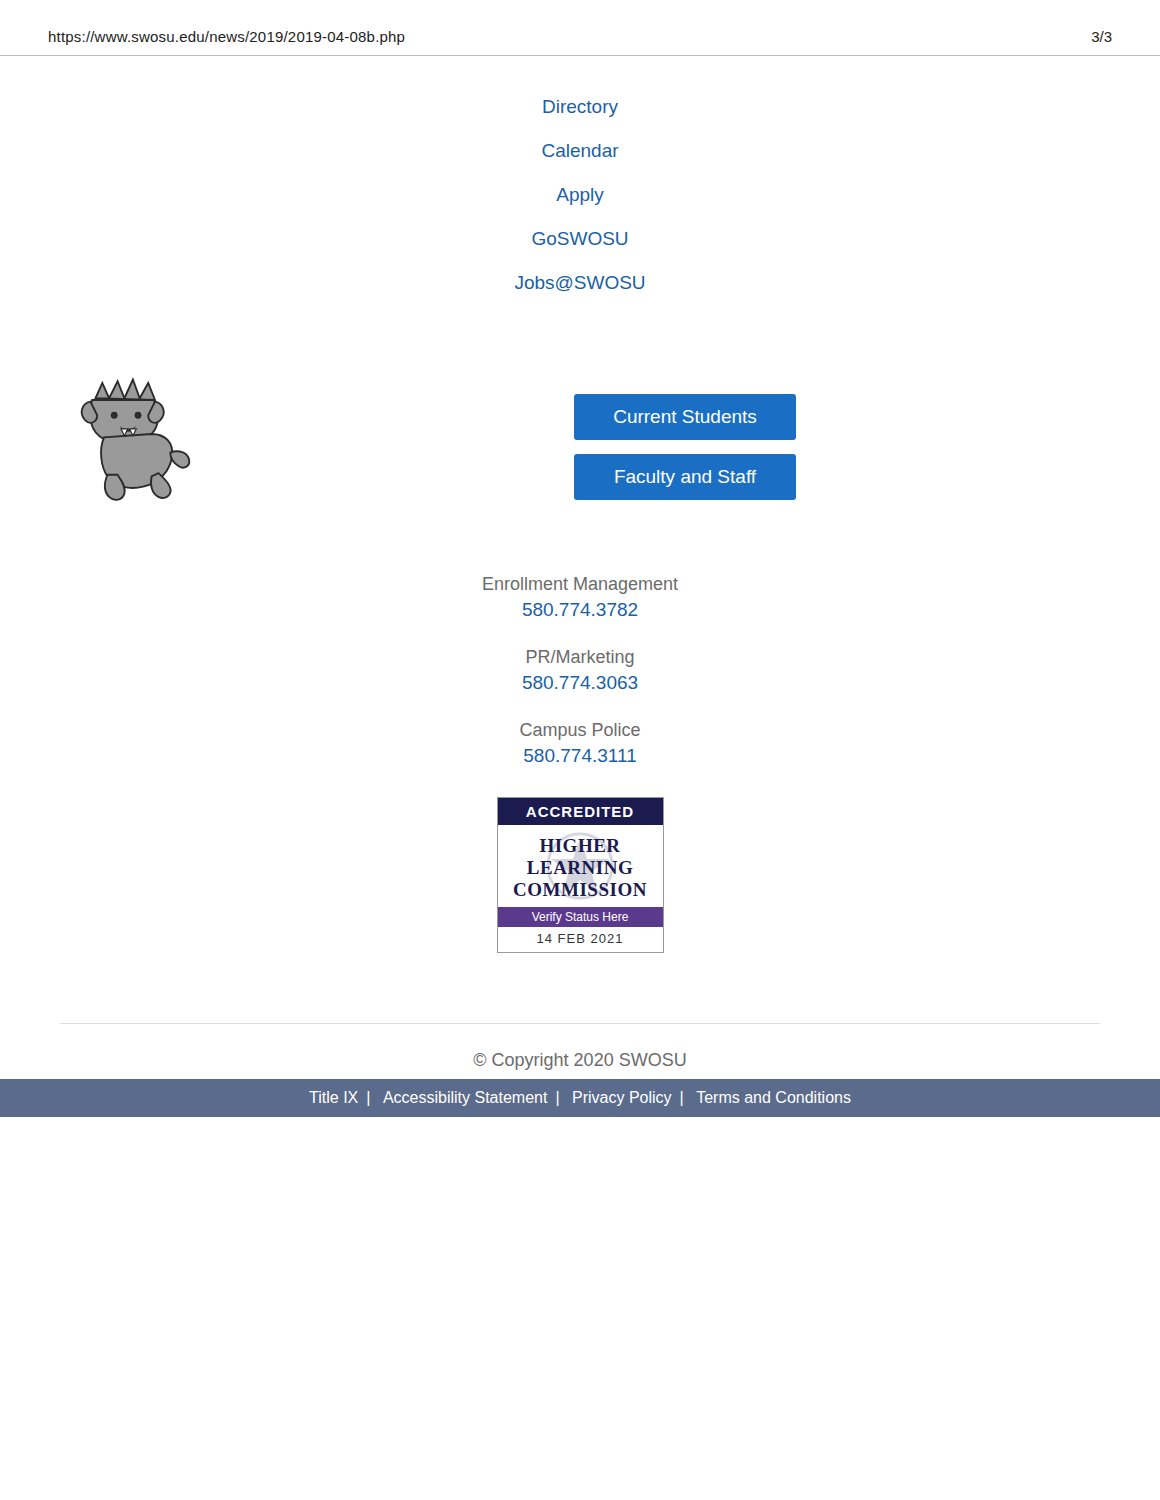https://www.swosu.edu/news/2019/2019-04-08b.php 3/3
Directory Calendar Apply GoSWOSU Jobs@SWOSU
Current Students Faculty and Staff
Enrollment Management
580.774.3782
PR/Marketing
580.774.3063
Campus Police
580.774.3111
ACCREDITED
HIGHER
LEARNING
COMMISSION
Verify Status Here
14 FEB 2021
© Copyright 2020 SWOSU
Title IX| Accessibility Statement| Privacy Policy| Terms and Conditions